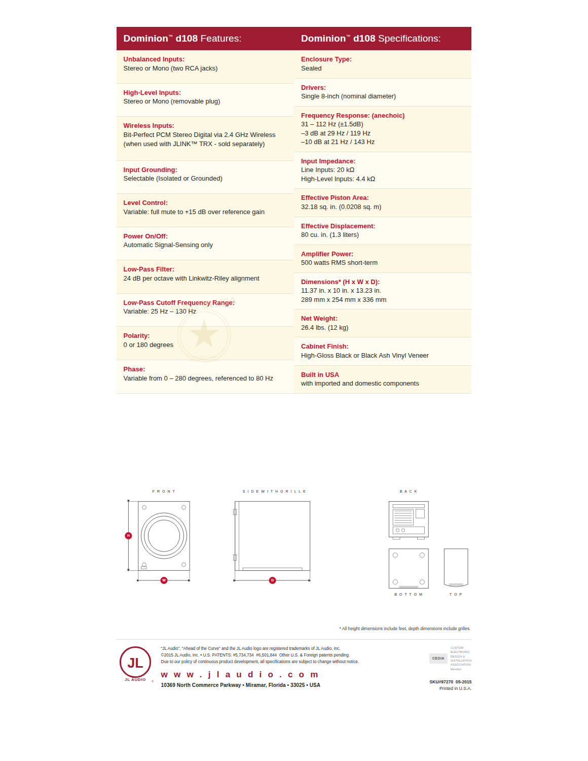Dominion ™ d108 Features:
| Unbalanced Inputs: Stereo or Mono (two RCA jacks) |
| High-Level Inputs: Stereo or Mono (removable plug) |
| Wireless Inputs: Bit-Perfect PCM Stereo Digital via 2.4 GHz Wireless (when used with JLINK™ TRX - sold separately) |
| Input Grounding: Selectable (Isolated or Grounded) |
| Level Control: Variable: full mute to +15 dB over reference gain |
| Power On/Off: Automatic Signal-Sensing only |
| Low-Pass Filter: 24 dB per octave with Linkwitz-Riley alignment |
| Low-Pass Cutoff Frequency Range: Variable: 25 Hz – 130 Hz |
| Polarity: 0 or 180 degrees |
| Phase: Variable from 0 – 280 degrees, referenced to 80 Hz |
Dominion ™ d108 Specifications:
| Enclosure Type: Sealed |
| Drivers: Single 8-inch (nominal diameter) |
| Frequency Response: (anechoic) 31 – 112 Hz (±1.5dB) –3 dB at 29 Hz / 119 Hz –10 dB at 21 Hz / 143 Hz |
| Input Impedance: Line Inputs: 20 kΩ High-Level Inputs: 4.4 kΩ |
| Effective Piston Area: 32.18 sq. in. (0.0208 sq. m) |
| Effective Displacement: 80 cu. in. (1.3 liters) |
| Amplifier Power: 500 watts RMS short-term |
| Dimensions* (H x W x D): 11.37 in. x 10 in. x 13.23 in. 289 mm x 254 mm x 336 mm |
| Net Weight: 26.4 lbs. (12 kg) |
| Cabinet Finish: High-Gloss Black or Black Ash Vinyl Veneer |
| Built in USA with imported and domestic components |
BUILT IN USA with imported and domestic components
F R O N T S I D E W I T H G R I L L E B A C K H W D B O T T O M T O P
* All height dimensions include feet, depth dimensions include grilles.
JL JL AUDIO ®
“JL Audio”, “Ahead of the Curve” and the JL Audio logo are registered trademarks of JL Audio, Inc.
©2015 JL Audio, Inc. • U.S. PATENTS: #5,734,734 #6,501,844 Other U.S. & Foreign patents pending.
Due to our policy of continuous product development, all specifications are subject to change without notice.
w w w . j l a u d i o . c o m
10369 North Commerce Parkway • Miramar, Florida • 33025 • USA
CEDIA CUSTOM
ELECTRONIC
DESIGN &
INSTALLATION
ASSOCIATION
Member
SKU#97270 05-2015
Printed in U.S.A.